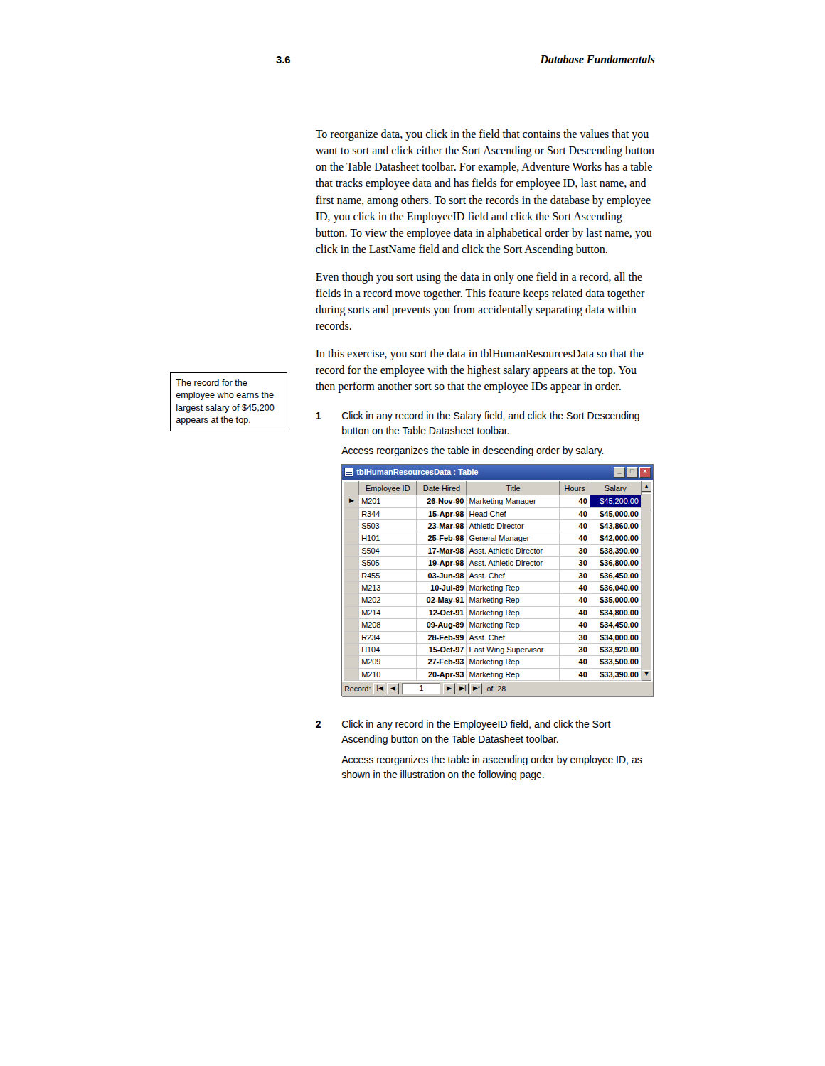3.6 Database Fundamentals
The record for the employee who earns the largest salary of $45,200 appears at the top.
To reorganize data, you click in the field that contains the values that you want to sort and click either the Sort Ascending or Sort Descending button on the Table Datasheet toolbar. For example, Adventure Works has a table that tracks employee data and has fields for employee ID, last name, and first name, among others. To sort the records in the database by employee ID, you click in the EmployeeID field and click the Sort Ascending button. To view the employee data in alphabetical order by last name, you click in the LastName field and click the Sort Ascending button.
Even though you sort using the data in only one field in a record, all the fields in a record move together. This feature keeps related data together during sorts and prevents you from accidentally separating data within records.
In this exercise, you sort the data in tblHumanResourcesData so that the record for the employee with the highest salary appears at the top. You then perform another sort so that the employee IDs appear in order.
1
Click in any record in the Salary field, and click the Sort Descending button on the Table Datasheet toolbar.
Access reorganizes the table in descending order by salary.
tblHumanResourcesData : Table _ □ ×
| | Employee ID | Date Hired | Title | Hours | Salary |
| --- | --- | --- | --- | --- | --- |
| ▶ | M201 | 26-Nov-90 | Marketing Manager | 40 | $45,200.00 |
| | R344 | 15-Apr-98 | Head Chef | 40 | $45,000.00 |
| | S503 | 23-Mar-98 | Athletic Director | 40 | $43,860.00 |
| | H101 | 25-Feb-98 | General Manager | 40 | $42,000.00 |
| | S504 | 17-Mar-98 | Asst. Athletic Director | 30 | $38,390.00 |
| | S505 | 19-Apr-98 | Asst. Athletic Director | 30 | $36,800.00 |
| | R455 | 03-Jun-98 | Asst. Chef | 30 | $36,450.00 |
| | M213 | 10-Jul-89 | Marketing Rep | 40 | $36,040.00 |
| | M202 | 02-May-91 | Marketing Rep | 40 | $35,000.00 |
| | M214 | 12-Oct-91 | Marketing Rep | 40 | $34,800.00 |
| | M208 | 09-Aug-89 | Marketing Rep | 40 | $34,450.00 |
| | R234 | 28-Feb-99 | Asst. Chef | 30 | $34,000.00 |
| | H104 | 15-Oct-97 | East Wing Supervisor | 30 | $33,920.00 |
| | M209 | 27-Feb-93 | Marketing Rep | 40 | $33,500.00 |
| | M210 | 20-Apr-93 | Marketing Rep | 40 | $33,390.00 |
▲
▼
Record: |◀ ◀ 1 ▶ ▶| ▶* of 28
2
Click in any record in the EmployeeID field, and click the Sort Ascending button on the Table Datasheet toolbar.
Access reorganizes the table in ascending order by employee ID, as shown in the illustration on the following page.